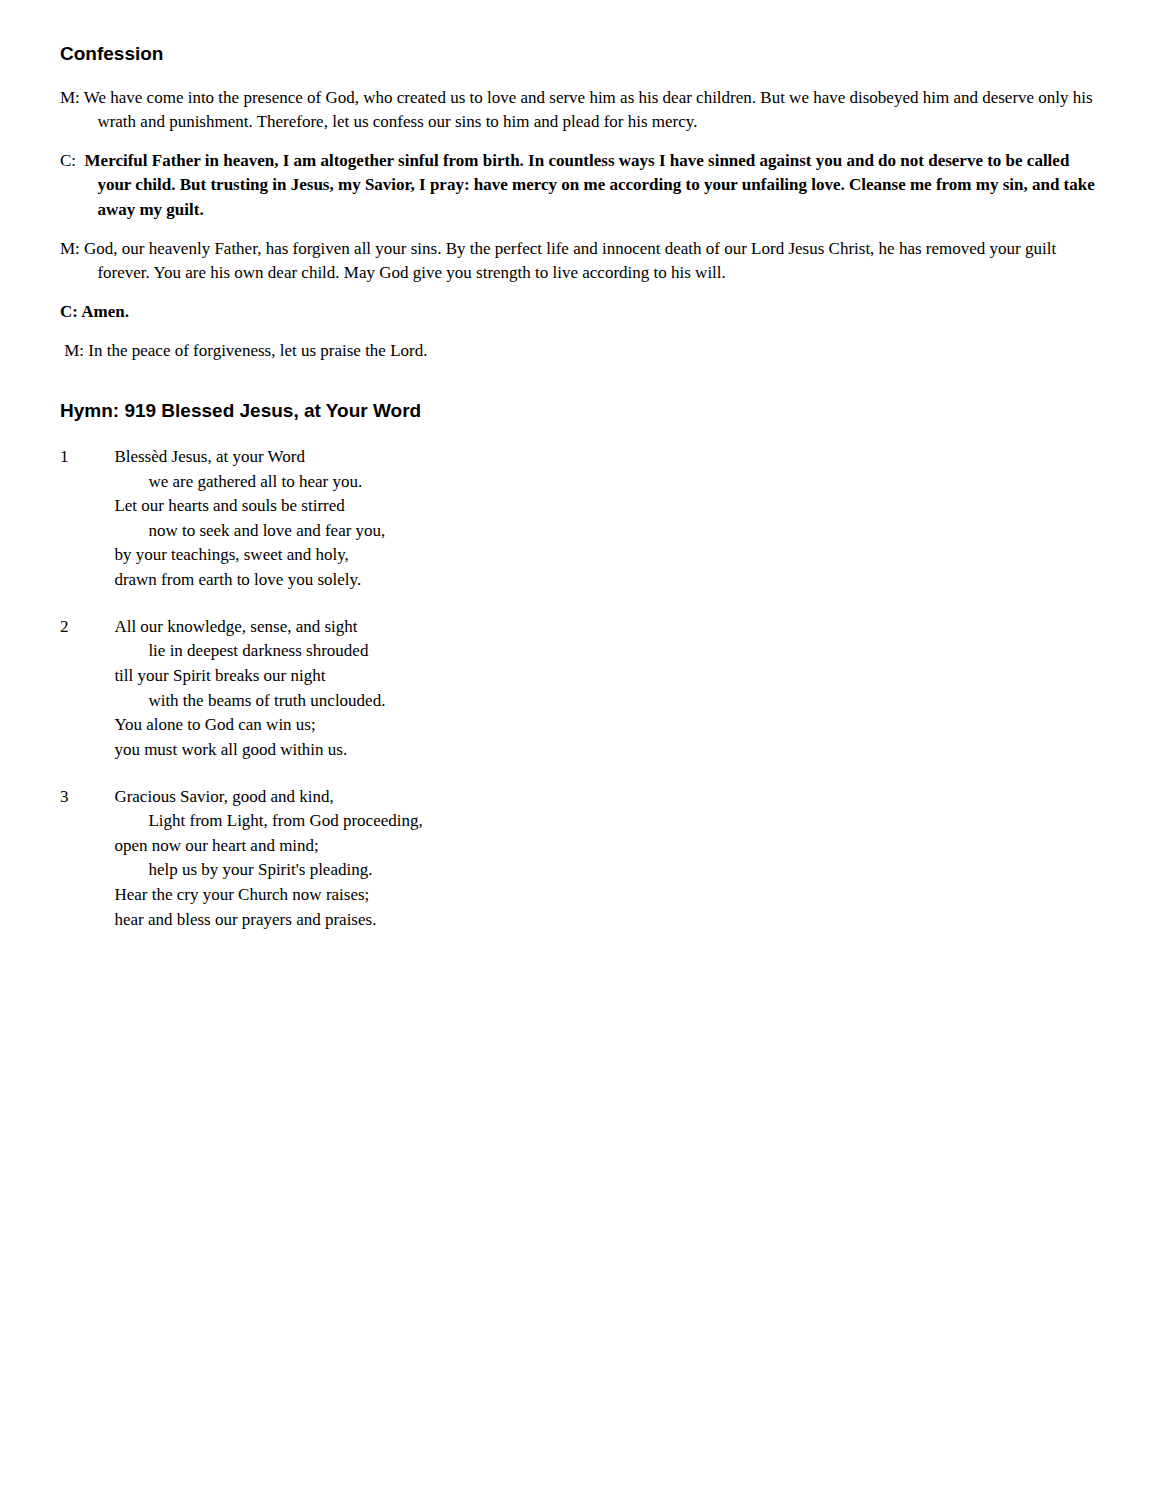Confession
M: We have come into the presence of God, who created us to love and serve him as his dear children. But we have disobeyed him and deserve only his wrath and punishment. Therefore, let us confess our sins to him and plead for his mercy.
C: Merciful Father in heaven, I am altogether sinful from birth. In countless ways I have sinned against you and do not deserve to be called your child. But trusting in Jesus, my Savior, I pray: have mercy on me according to your unfailing love. Cleanse me from my sin, and take away my guilt.
M: God, our heavenly Father, has forgiven all your sins. By the perfect life and innocent death of our Lord Jesus Christ, he has removed your guilt forever. You are his own dear child. May God give you strength to live according to his will.
C: Amen.
M: In the peace of forgiveness, let us praise the Lord.
Hymn: 919 Blessed Jesus, at Your Word
1
Blessèd Jesus, at your Word we are gathered all to hear you. Let our hearts and souls be stirred now to seek and love and fear you, by your teachings, sweet and holy, drawn from earth to love you solely.
2
All our knowledge, sense, and sight lie in deepest darkness shrouded till your Spirit breaks our night with the beams of truth unclouded. You alone to God can win us; you must work all good within us.
3
Gracious Savior, good and kind, Light from Light, from God proceeding, open now our heart and mind; help us by your Spirit's pleading. Hear the cry your Church now raises; hear and bless our prayers and praises.